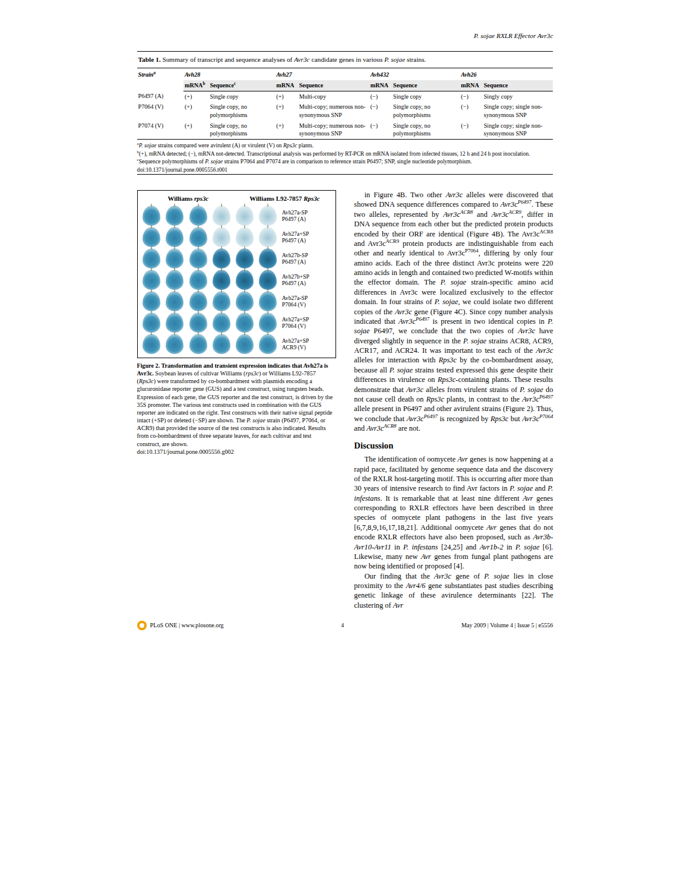P. sojae RXLR Effector Avr3c
Table 1. Summary of transcript and sequence analyses of Avr3c candidate genes in various P. sojae strains.
| Strain a | Avh28 | Avh27 | Avh432 | Avh26 |
| --- | --- | --- | --- | --- |
| mRNA b | Sequence c | mRNA | Sequence | mRNA | Sequence | mRNA | Sequence |
| P6497 (A) | (+) | Single copy | (+) | Multi-copy | (−) | Single copy | (−) | Singly copy |
| P7064 (V) | (+) | Single copy, no polymorphisms | (+) | Multi-copy; numerous non-synonymous SNP | (−) | Single copy, no polymorphisms | (−) | Single copy; single non-synonymous SNP |
| P7074 (V) | (+) | Single copy, no polymorphisms | (+) | Multi-copy; numerous non-synonymous SNP | (−) | Single copy, no polymorphisms | (−) | Single copy; single non-synonymous SNP |
aP. sojae strains compared were avirulent (A) or virulent (V) on Rps3c plants.
b(+), mRNA detected; (−), mRNA not-detected. Transcriptional analysis was performed by RT-PCR on mRNA isolated from infected tissues, 12 h and 24 h post inoculation.
cSequence polymorphisms of P. sojae strains P7064 and P7074 are in comparison to reference strain P6497; SNP, single nucleotide polymorphism.
doi:10.1371/journal.pone.0005556.t001
Williams rps3c Williams L92-7857 Rps3c
Avh27a-SP
P6497 (A)
Avh27a+SP
P6497 (A)
Avh27b-SP
P6497 (A)
Avh27b+SP
P6497 (A)
Avh27a-SP
P7064 (V)
Avh27a+SP
P7064 (V)
Avh27a+SP
ACR9 (V)
Figure 2. Transformation and transient expression indicates that Avh27a is Avr3c. Soybean leaves of cultivar Williams (rps3c) or Williams L92-7857 (Rps3c) were transformed by co-bombardment with plasmids encoding a glucuronidase reporter gene (GUS) and a test construct, using tungsten beads. Expression of each gene, the GUS reporter and the test construct, is driven by the 35S promoter. The various test constructs used in combination with the GUS reporter are indicated on the right. Test constructs with their native signal peptide intact (+SP) or deleted (−SP) are shown. The P. sojae strain (P6497, P7064, or ACR9) that provided the source of the test constructs is also indicated. Results from co-bombardment of three separate leaves, for each cultivar and test construct, are shown.
doi:10.1371/journal.pone.0005556.g002
in Figure 4B. Two other Avr3c alleles were discovered that showed DNA sequence differences compared to Avr3cP6497. These two alleles, represented by Avr3cACR8 and Avr3cACR9, differ in DNA sequence from each other but the predicted protein products encoded by their ORF are identical (Figure 4B). The Avr3cACR8 and Avr3cACR9 protein products are indistinguishable from each other and nearly identical to Avr3cP7064, differing by only four amino acids. Each of the three distinct Avr3c proteins were 220 amino acids in length and contained two predicted W-motifs within the effector domain. The P. sojae strain-specific amino acid differences in Avr3c were localized exclusively to the effector domain. In four strains of P. sojae, we could isolate two different copies of the Avr3c gene (Figure 4C). Since copy number analysis indicated that Avr3cP6497 is present in two identical copies in P. sojae P6497, we conclude that the two copies of Avr3c have diverged slightly in sequence in the P. sojae strains ACR8, ACR9, ACR17, and ACR24. It was important to test each of the Avr3c alleles for interaction with Rps3c by the co-bombardment assay, because all P. sojae strains tested expressed this gene despite their differences in virulence on Rps3c-containing plants. These results demonstrate that Avr3c alleles from virulent strains of P. sojae do not cause cell death on Rps3c plants, in contrast to the Avr3cP6497 allele present in P6497 and other avirulent strains (Figure 2). Thus, we conclude that Avr3cP6497 is recognized by Rps3c but Avr3cP7064 and Avr3cACR8 are not.
Discussion
The identification of oomycete Avr genes is now happening at a rapid pace, facilitated by genome sequence data and the discovery of the RXLR host-targeting motif. This is occurring after more than 30 years of intensive research to find Avr factors in P. sojae and P. infestans. It is remarkable that at least nine different Avr genes corresponding to RXLR effectors have been described in three species of oomycete plant pathogens in the last five years [6,7,8,9,16,17,18,21]. Additional oomycete Avr genes that do not encode RXLR effectors have also been proposed, such as Avr3b-Avr10-Avr11 in P. infestans [24,25] and Avr1b-2 in P. sojae [6]. Likewise, many new Avr genes from fungal plant pathogens are now being identified or proposed [4].
Our finding that the Avr3c gene of P. sojae lies in close proximity to the Avr4/6 gene substantiates past studies describing genetic linkage of these avirulence determinants [22]. The clustering of Avr
PLoS ONE | www.plosone.org
4
May 2009 | Volume 4 | Issue 5 | e5556